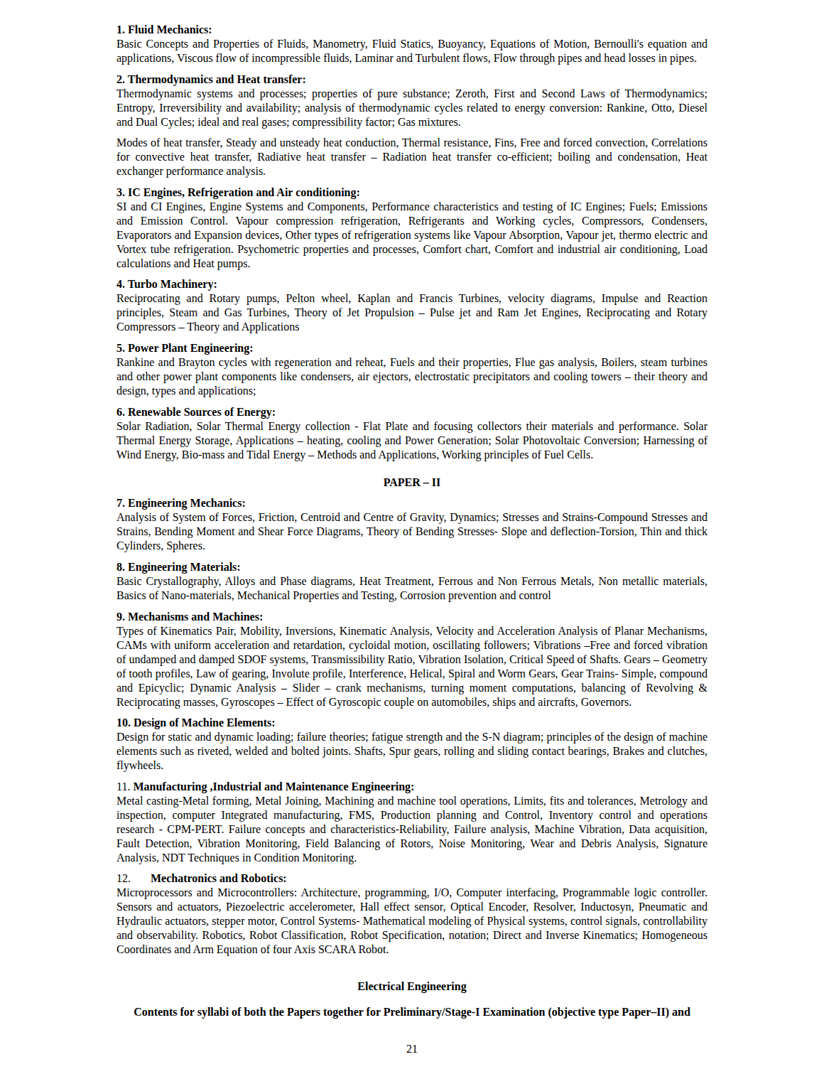1. Fluid Mechanics:
Basic Concepts and Properties of Fluids, Manometry, Fluid Statics, Buoyancy, Equations of Motion, Bernoulli's equation and applications, Viscous flow of incompressible fluids, Laminar and Turbulent flows, Flow through pipes and head losses in pipes.
2. Thermodynamics and Heat transfer:
Thermodynamic systems and processes; properties of pure substance; Zeroth, First and Second Laws of Thermodynamics; Entropy, Irreversibility and availability; analysis of thermodynamic cycles related to energy conversion: Rankine, Otto, Diesel and Dual Cycles; ideal and real gases; compressibility factor; Gas mixtures.
Modes of heat transfer, Steady and unsteady heat conduction, Thermal resistance, Fins, Free and forced convection, Correlations for convective heat transfer, Radiative heat transfer – Radiation heat transfer co-efficient; boiling and condensation, Heat exchanger performance analysis.
3. IC Engines, Refrigeration and Air conditioning:
SI and CI Engines, Engine Systems and Components, Performance characteristics and testing of IC Engines; Fuels; Emissions and Emission Control. Vapour compression refrigeration, Refrigerants and Working cycles, Compressors, Condensers, Evaporators and Expansion devices, Other types of refrigeration systems like Vapour Absorption, Vapour jet, thermo electric and Vortex tube refrigeration. Psychometric properties and processes, Comfort chart, Comfort and industrial air conditioning, Load calculations and Heat pumps.
4. Turbo Machinery:
Reciprocating and Rotary pumps, Pelton wheel, Kaplan and Francis Turbines, velocity diagrams, Impulse and Reaction principles, Steam and Gas Turbines, Theory of Jet Propulsion – Pulse jet and Ram Jet Engines, Reciprocating and Rotary Compressors – Theory and Applications
5. Power Plant Engineering:
Rankine and Brayton cycles with regeneration and reheat, Fuels and their properties, Flue gas analysis, Boilers, steam turbines and other power plant components like condensers, air ejectors, electrostatic precipitators and cooling towers – their theory and design, types and applications;
6. Renewable Sources of Energy:
Solar Radiation, Solar Thermal Energy collection - Flat Plate and focusing collectors their materials and performance. Solar Thermal Energy Storage, Applications – heating, cooling and Power Generation; Solar Photovoltaic Conversion; Harnessing of Wind Energy, Bio-mass and Tidal Energy – Methods and Applications, Working principles of Fuel Cells.
PAPER – II
7. Engineering Mechanics:
Analysis of System of Forces, Friction, Centroid and Centre of Gravity, Dynamics; Stresses and Strains-Compound Stresses and Strains, Bending Moment and Shear Force Diagrams, Theory of Bending Stresses- Slope and deflection-Torsion, Thin and thick Cylinders, Spheres.
8. Engineering Materials:
Basic Crystallography, Alloys and Phase diagrams, Heat Treatment, Ferrous and Non Ferrous Metals, Non metallic materials, Basics of Nano-materials, Mechanical Properties and Testing, Corrosion prevention and control
9. Mechanisms and Machines:
Types of Kinematics Pair, Mobility, Inversions, Kinematic Analysis, Velocity and Acceleration Analysis of Planar Mechanisms, CAMs with uniform acceleration and retardation, cycloidal motion, oscillating followers; Vibrations –Free and forced vibration of undamped and damped SDOF systems, Transmissibility Ratio, Vibration Isolation, Critical Speed of Shafts. Gears – Geometry of tooth profiles, Law of gearing, Involute profile, Interference, Helical, Spiral and Worm Gears, Gear Trains- Simple, compound and Epicyclic; Dynamic Analysis – Slider – crank mechanisms, turning moment computations, balancing of Revolving & Reciprocating masses, Gyroscopes – Effect of Gyroscopic couple on automobiles, ships and aircrafts, Governors.
10. Design of Machine Elements:
Design for static and dynamic loading; failure theories; fatigue strength and the S-N diagram; principles of the design of machine elements such as riveted, welded and bolted joints. Shafts, Spur gears, rolling and sliding contact bearings, Brakes and clutches, flywheels.
11. Manufacturing ,Industrial and Maintenance Engineering:
Metal casting-Metal forming, Metal Joining, Machining and machine tool operations, Limits, fits and tolerances, Metrology and inspection, computer Integrated manufacturing, FMS, Production planning and Control, Inventory control and operations research - CPM-PERT. Failure concepts and characteristics-Reliability, Failure analysis, Machine Vibration, Data acquisition, Fault Detection, Vibration Monitoring, Field Balancing of Rotors, Noise Monitoring, Wear and Debris Analysis, Signature Analysis, NDT Techniques in Condition Monitoring.
12. Mechatronics and Robotics:
Microprocessors and Microcontrollers: Architecture, programming, I/O, Computer interfacing, Programmable logic controller. Sensors and actuators, Piezoelectric accelerometer, Hall effect sensor, Optical Encoder, Resolver, Inductosyn, Pneumatic and Hydraulic actuators, stepper motor, Control Systems- Mathematical modeling of Physical systems, control signals, controllability and observability. Robotics, Robot Classification, Robot Specification, notation; Direct and Inverse Kinematics; Homogeneous Coordinates and Arm Equation of four Axis SCARA Robot.
Electrical Engineering
Contents for syllabi of both the Papers together for Preliminary/Stage-I Examination (objective type Paper–II) and
21